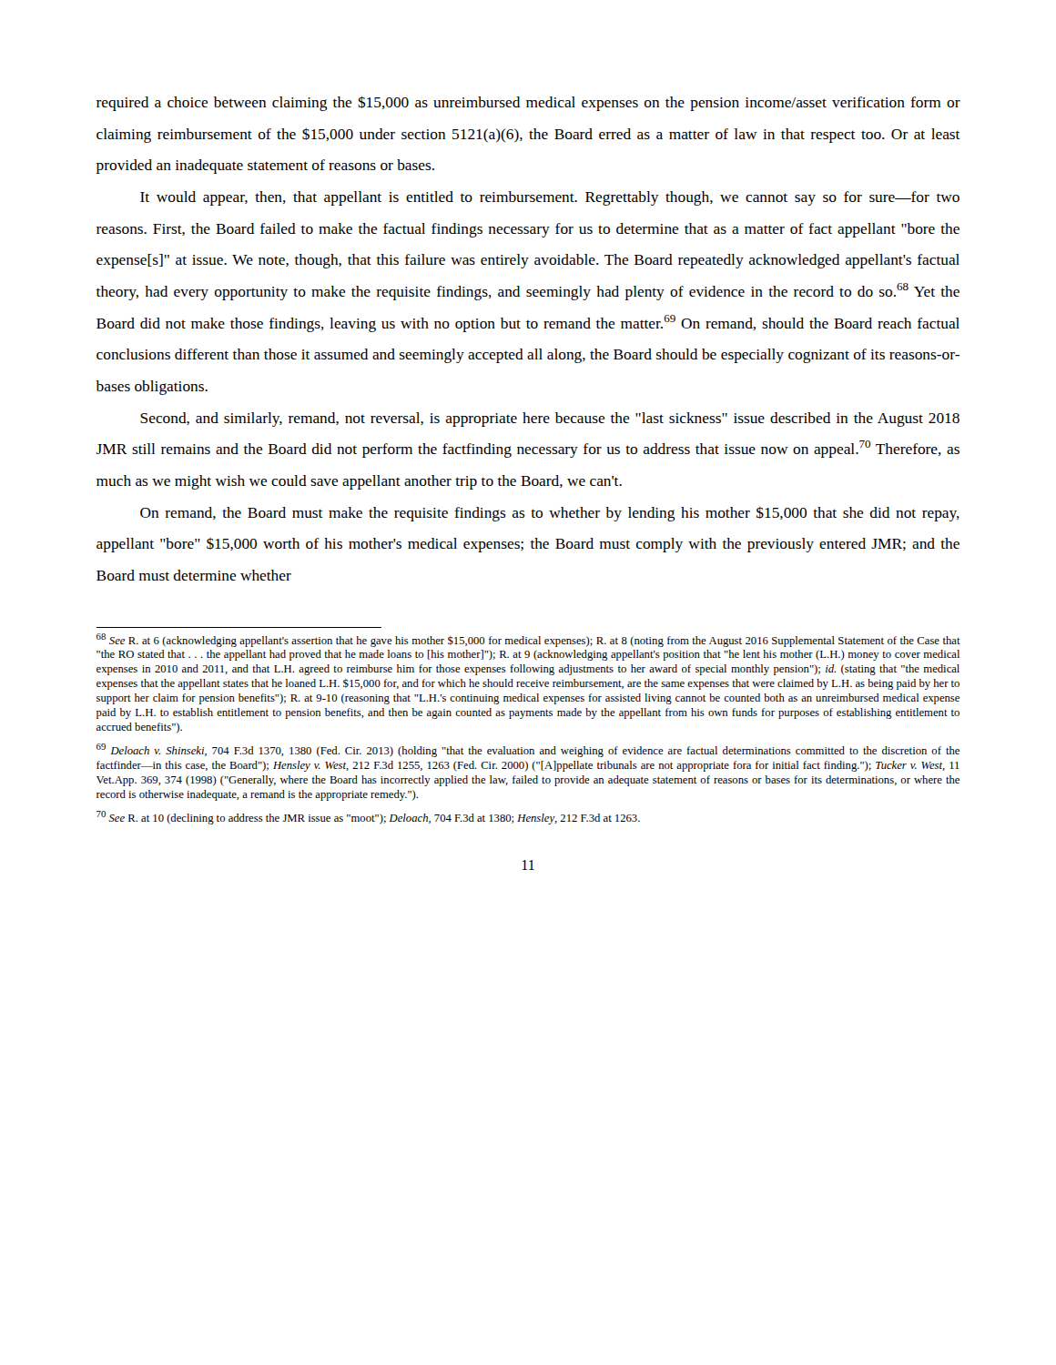required a choice between claiming the $15,000 as unreimbursed medical expenses on the pension income/asset verification form or claiming reimbursement of the $15,000 under section 5121(a)(6), the Board erred as a matter of law in that respect too. Or at least provided an inadequate statement of reasons or bases.
It would appear, then, that appellant is entitled to reimbursement. Regrettably though, we cannot say so for sure—for two reasons. First, the Board failed to make the factual findings necessary for us to determine that as a matter of fact appellant "bore the expense[s]" at issue. We note, though, that this failure was entirely avoidable. The Board repeatedly acknowledged appellant's factual theory, had every opportunity to make the requisite findings, and seemingly had plenty of evidence in the record to do so.68 Yet the Board did not make those findings, leaving us with no option but to remand the matter.69 On remand, should the Board reach factual conclusions different than those it assumed and seemingly accepted all along, the Board should be especially cognizant of its reasons-or-bases obligations.
Second, and similarly, remand, not reversal, is appropriate here because the "last sickness" issue described in the August 2018 JMR still remains and the Board did not perform the factfinding necessary for us to address that issue now on appeal.70 Therefore, as much as we might wish we could save appellant another trip to the Board, we can't.
On remand, the Board must make the requisite findings as to whether by lending his mother $15,000 that she did not repay, appellant "bore" $15,000 worth of his mother's medical expenses; the Board must comply with the previously entered JMR; and the Board must determine whether
68 See R. at 6 (acknowledging appellant's assertion that he gave his mother $15,000 for medical expenses); R. at 8 (noting from the August 2016 Supplemental Statement of the Case that "the RO stated that . . . the appellant had proved that he made loans to [his mother]"); R. at 9 (acknowledging appellant's position that "he lent his mother (L.H.) money to cover medical expenses in 2010 and 2011, and that L.H. agreed to reimburse him for those expenses following adjustments to her award of special monthly pension"); id. (stating that "the medical expenses that the appellant states that he loaned L.H. $15,000 for, and for which he should receive reimbursement, are the same expenses that were claimed by L.H. as being paid by her to support her claim for pension benefits"); R. at 9-10 (reasoning that "L.H.'s continuing medical expenses for assisted living cannot be counted both as an unreimbursed medical expense paid by L.H. to establish entitlement to pension benefits, and then be again counted as payments made by the appellant from his own funds for purposes of establishing entitlement to accrued benefits").
69 Deloach v. Shinseki, 704 F.3d 1370, 1380 (Fed. Cir. 2013) (holding "that the evaluation and weighing of evidence are factual determinations committed to the discretion of the factfinder—in this case, the Board"); Hensley v. West, 212 F.3d 1255, 1263 (Fed. Cir. 2000) ("[A]ppellate tribunals are not appropriate fora for initial fact finding."); Tucker v. West, 11 Vet.App. 369, 374 (1998) ("Generally, where the Board has incorrectly applied the law, failed to provide an adequate statement of reasons or bases for its determinations, or where the record is otherwise inadequate, a remand is the appropriate remedy.").
70 See R. at 10 (declining to address the JMR issue as "moot"); Deloach, 704 F.3d at 1380; Hensley, 212 F.3d at 1263.
11